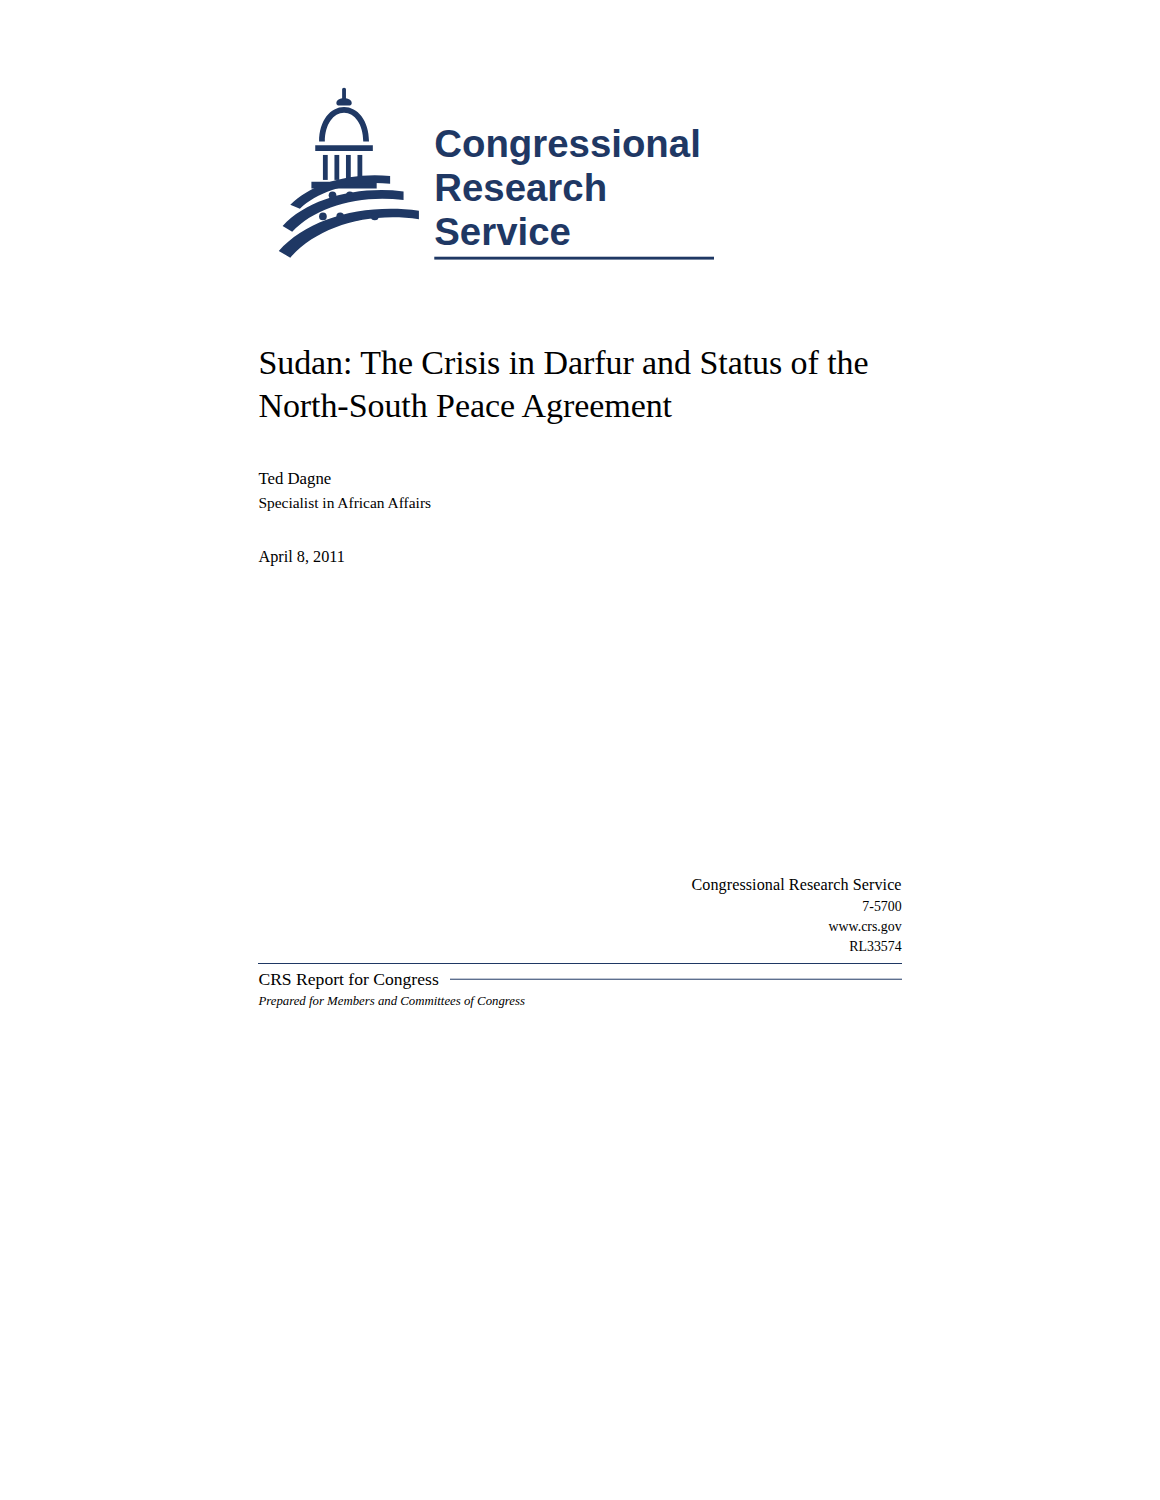Congressional Research Service
Sudan: The Crisis in Darfur and Status of the
North-South Peace Agreement
Ted Dagne
Specialist in African Affairs
April 8, 2011
Congressional Research Service
7-5700
www.crs.gov
RL33574
CRS Report for Congress
Prepared for Members and Committees of Congress